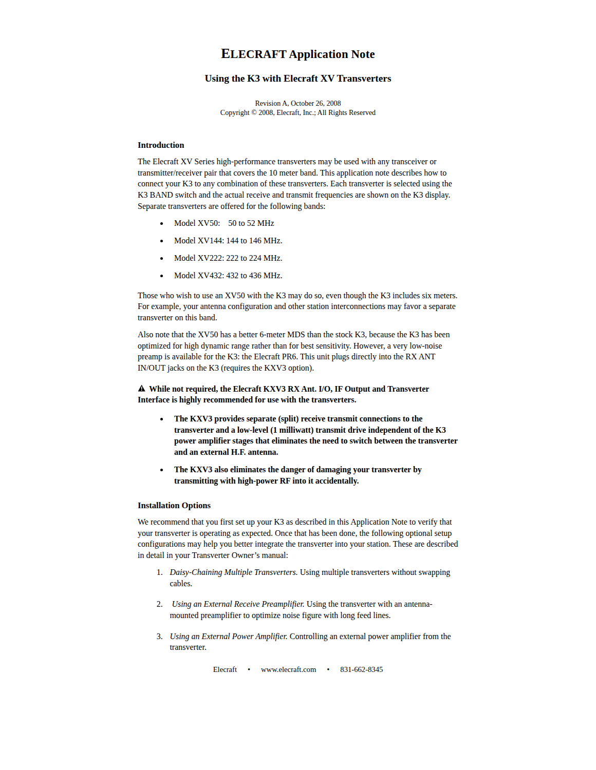ELECRAFT Application Note
Using the K3 with Elecraft XV Transverters
Revision A, October 26, 2008
Copyright © 2008, Elecraft, Inc.; All Rights Reserved
Introduction
The Elecraft XV Series high-performance transverters may be used with any transceiver or transmitter/receiver pair that covers the 10 meter band. This application note describes how to connect your K3 to any combination of these transverters. Each transverter is selected using the K3 BAND switch and the actual receive and transmit frequencies are shown on the K3 display. Separate transverters are offered for the following bands:
Model XV50: 50 to 52 MHz
Model XV144: 144 to 146 MHz.
Model XV222: 222 to 224 MHz.
Model XV432: 432 to 436 MHz.
Those who wish to use an XV50 with the K3 may do so, even though the K3 includes six meters. For example, your antenna configuration and other station interconnections may favor a separate transverter on this band.
Also note that the XV50 has a better 6-meter MDS than the stock K3, because the K3 has been optimized for high dynamic range rather than for best sensitivity. However, a very low-noise preamp is available for the K3: the Elecraft PR6. This unit plugs directly into the RX ANT IN/OUT jacks on the K3 (requires the KXV3 option).
While not required, the Elecraft KXV3 RX Ant. I/O, IF Output and Transverter Interface is highly recommended for use with the transverters.
The KXV3 provides separate (split) receive transmit connections to the transverter and a low-level (1 milliwatt) transmit drive independent of the K3 power amplifier stages that eliminates the need to switch between the transverter and an external H.F. antenna.
The KXV3 also eliminates the danger of damaging your transverter by transmitting with high-power RF into it accidentally.
Installation Options
We recommend that you first set up your K3 as described in this Application Note to verify that your transverter is operating as expected. Once that has been done, the following optional setup configurations may help you better integrate the transverter into your station. These are described in detail in your Transverter Owner’s manual:
Daisy-Chaining Multiple Transverters. Using multiple transverters without swapping cables.
Using an External Receive Preamplifier. Using the transverter with an antenna-mounted preamplifier to optimize noise figure with long feed lines.
Using an External Power Amplifier. Controlling an external power amplifier from the transverter.
Elecraft • www.elecraft.com • 831-662-8345